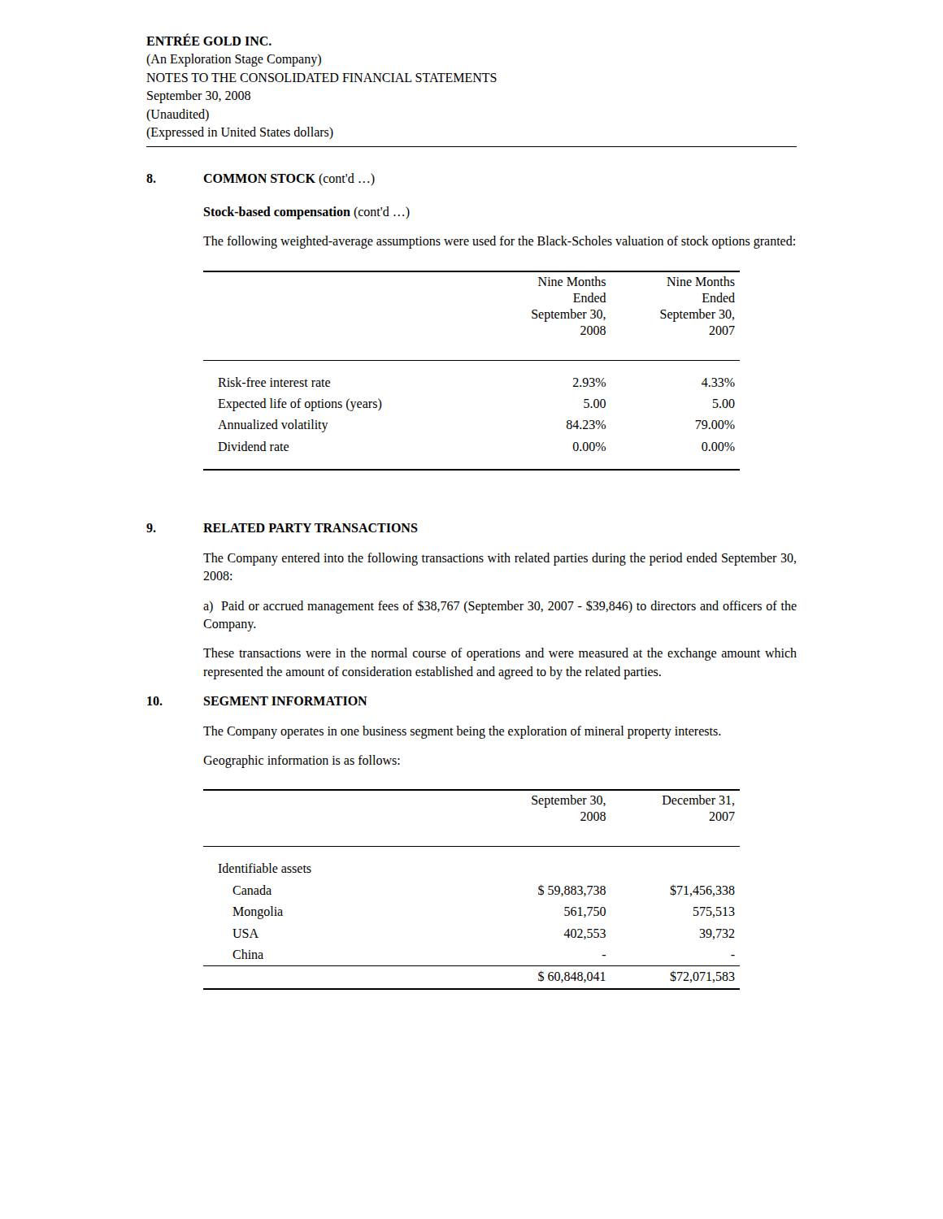ENTRÉE GOLD INC.
(An Exploration Stage Company)
NOTES TO THE CONSOLIDATED FINANCIAL STATEMENTS
September 30, 2008
(Unaudited)
(Expressed in United States dollars)
8.
COMMON STOCK (cont'd …)
Stock-based compensation (cont'd …)
The following weighted-average assumptions were used for the Black-Scholes valuation of stock options granted:
| | Nine Months Ended September 30, 2008 | Nine Months Ended September 30, 2007 |
| --- | --- | --- |
| Risk-free interest rate | 2.93% | 4.33% |
| Expected life of options (years) | 5.00 | 5.00 |
| Annualized volatility | 84.23% | 79.00% |
| Dividend rate | 0.00% | 0.00% |
9.
RELATED PARTY TRANSACTIONS
The Company entered into the following transactions with related parties during the period ended September 30, 2008:
a) Paid or accrued management fees of $38,767 (September 30, 2007 - $39,846) to directors and officers of the Company.
These transactions were in the normal course of operations and were measured at the exchange amount which represented the amount of consideration established and agreed to by the related parties.
10.
SEGMENT INFORMATION
The Company operates in one business segment being the exploration of mineral property interests.
Geographic information is as follows:
| | September 30, 2008 | December 31, 2007 |
| --- | --- | --- |
| Identifiable assets | | |
| Canada | $ 59,883,738 | $71,456,338 |
| Mongolia | 561,750 | 575,513 |
| USA | 402,553 | 39,732 |
| China | - | - |
| | $ 60,848,041 | $72,071,583 |